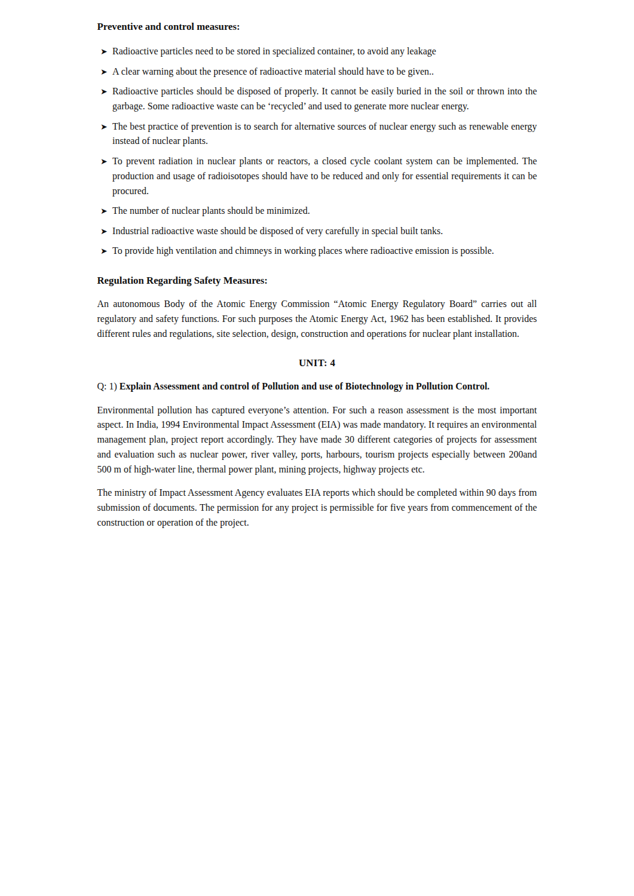Preventive and control measures:
Radioactive particles need to be stored in specialized container, to avoid any leakage
A clear warning about the presence of radioactive material should have to be given..
Radioactive particles should be disposed of properly. It cannot be easily buried in the soil or thrown into the garbage. Some radioactive waste can be ‘recycled’ and used to generate more nuclear energy.
The best practice of prevention is to search for alternative sources of nuclear energy such as renewable energy instead of nuclear plants.
To prevent radiation in nuclear plants or reactors, a closed cycle coolant system can be implemented. The production and usage of radioisotopes should have to be reduced and only for essential requirements it can be procured.
The number of nuclear plants should be minimized.
Industrial radioactive waste should be disposed of very carefully in special built tanks.
To provide high ventilation and chimneys in working places where radioactive emission is possible.
Regulation Regarding Safety Measures:
An autonomous Body of the Atomic Energy Commission “Atomic Energy Regulatory Board” carries out all regulatory and safety functions. For such purposes the Atomic Energy Act, 1962 has been established. It provides different rules and regulations, site selection, design, construction and operations for nuclear plant installation.
UNIT: 4
Q: 1) Explain Assessment and control of Pollution and use of Biotechnology in Pollution Control.
Environmental pollution has captured everyone’s attention. For such a reason assessment is the most important aspect. In India, 1994 Environmental Impact Assessment (EIA) was made mandatory. It requires an environmental management plan, project report accordingly. They have made 30 different categories of projects for assessment and evaluation such as nuclear power, river valley, ports, harbours, tourism projects especially between 200and 500 m of high-water line, thermal power plant, mining projects, highway projects etc.
The ministry of Impact Assessment Agency evaluates EIA reports which should be completed within 90 days from submission of documents. The permission for any project is permissible for five years from commencement of the construction or operation of the project.